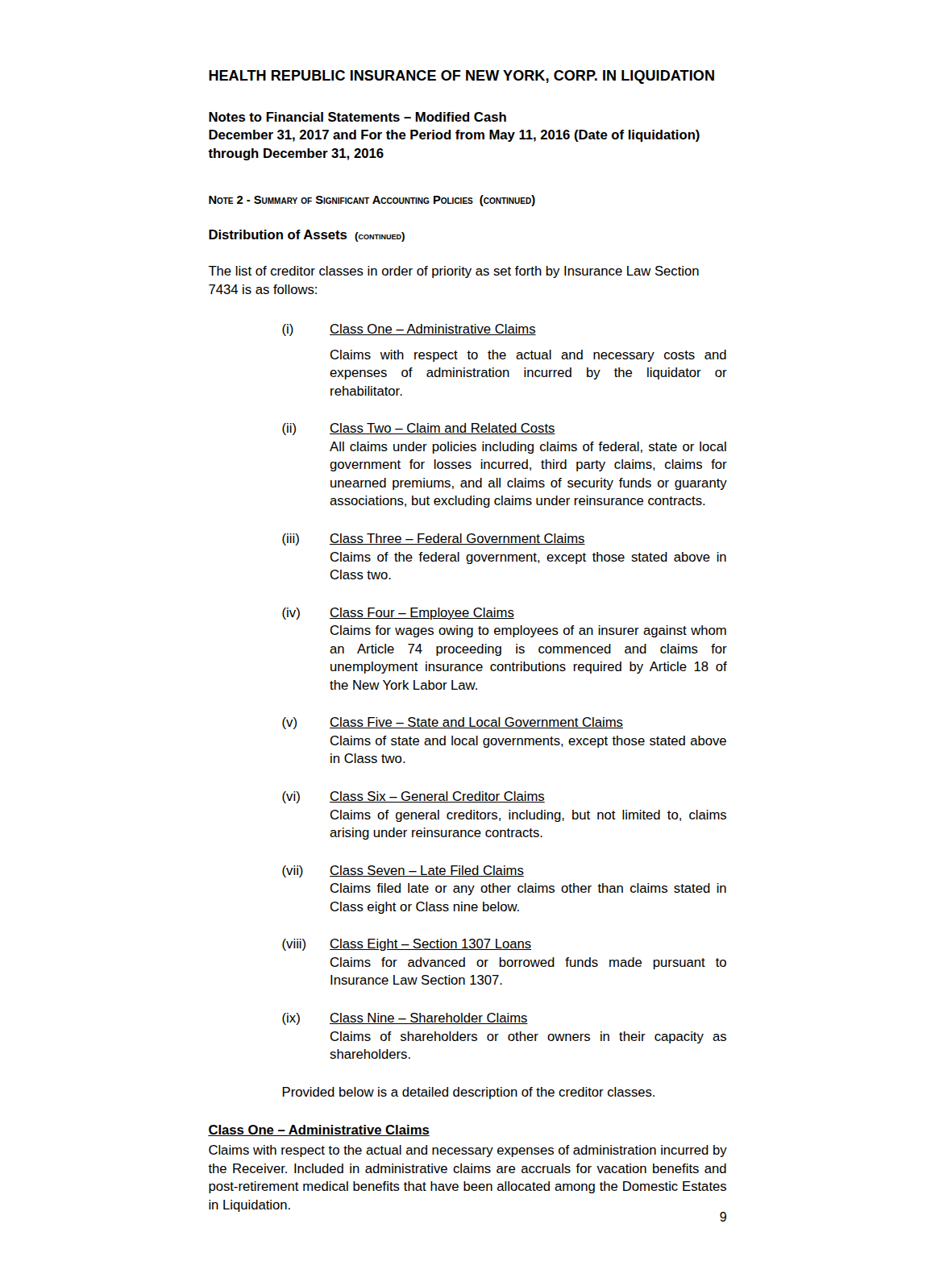HEALTH REPUBLIC INSURANCE OF NEW YORK, CORP. IN LIQUIDATION
Notes to Financial Statements – Modified Cash
December 31, 2017 and For the Period from May 11, 2016 (Date of liquidation) through December 31, 2016
Note 2 - Summary of Significant Accounting Policies (continued)
Distribution of Assets (continued)
The list of creditor classes in order of priority as set forth by Insurance Law Section 7434 is as follows:
(i) Class One – Administrative Claims Claims with respect to the actual and necessary costs and expenses of administration incurred by the liquidator or rehabilitator.
(ii) Class Two – Claim and Related Costs All claims under policies including claims of federal, state or local government for losses incurred, third party claims, claims for unearned premiums, and all claims of security funds or guaranty associations, but excluding claims under reinsurance contracts.
(iii) Class Three – Federal Government Claims Claims of the federal government, except those stated above in Class two.
(iv) Class Four – Employee Claims Claims for wages owing to employees of an insurer against whom an Article 74 proceeding is commenced and claims for unemployment insurance contributions required by Article 18 of the New York Labor Law.
(v) Class Five – State and Local Government Claims Claims of state and local governments, except those stated above in Class two.
(vi) Class Six – General Creditor Claims Claims of general creditors, including, but not limited to, claims arising under reinsurance contracts.
(vii) Class Seven – Late Filed Claims Claims filed late or any other claims other than claims stated in Class eight or Class nine below.
(viii) Class Eight – Section 1307 Loans Claims for advanced or borrowed funds made pursuant to Insurance Law Section 1307.
(ix) Class Nine – Shareholder Claims Claims of shareholders or other owners in their capacity as shareholders.
Provided below is a detailed description of the creditor classes.
Class One – Administrative Claims
Claims with respect to the actual and necessary expenses of administration incurred by the Receiver. Included in administrative claims are accruals for vacation benefits and post-retirement medical benefits that have been allocated among the Domestic Estates in Liquidation.
9